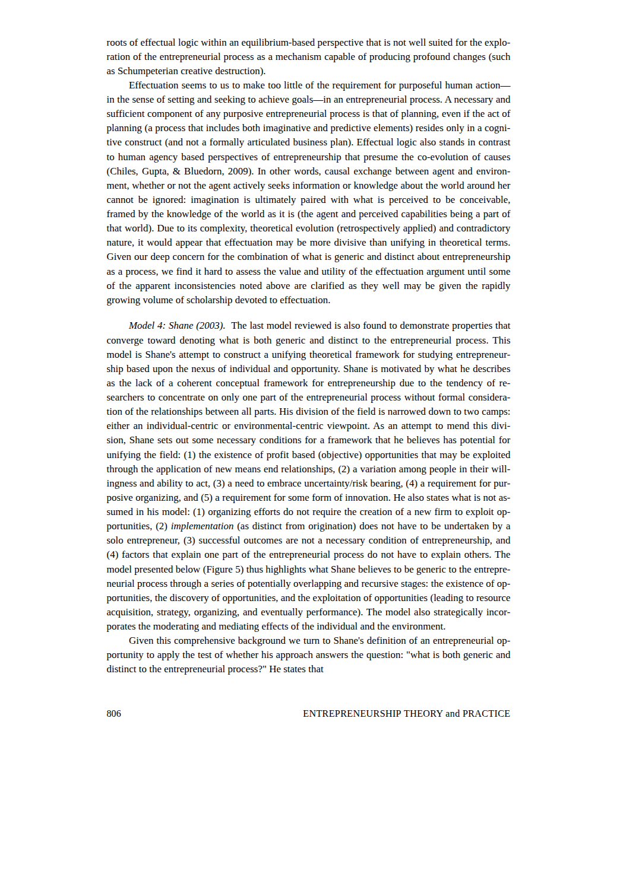roots of effectual logic within an equilibrium-based perspective that is not well suited for the exploration of the entrepreneurial process as a mechanism capable of producing profound changes (such as Schumpeterian creative destruction).
Effectuation seems to us to make too little of the requirement for purposeful human action—in the sense of setting and seeking to achieve goals—in an entrepreneurial process. A necessary and sufficient component of any purposive entrepreneurial process is that of planning, even if the act of planning (a process that includes both imaginative and predictive elements) resides only in a cognitive construct (and not a formally articulated business plan). Effectual logic also stands in contrast to human agency based perspectives of entrepreneurship that presume the co-evolution of causes (Chiles, Gupta, & Bluedorn, 2009). In other words, causal exchange between agent and environment, whether or not the agent actively seeks information or knowledge about the world around her cannot be ignored: imagination is ultimately paired with what is perceived to be conceivable, framed by the knowledge of the world as it is (the agent and perceived capabilities being a part of that world). Due to its complexity, theoretical evolution (retrospectively applied) and contradictory nature, it would appear that effectuation may be more divisive than unifying in theoretical terms. Given our deep concern for the combination of what is generic and distinct about entrepreneurship as a process, we find it hard to assess the value and utility of the effectuation argument until some of the apparent inconsistencies noted above are clarified as they well may be given the rapidly growing volume of scholarship devoted to effectuation.
Model 4: Shane (2003). The last model reviewed is also found to demonstrate properties that converge toward denoting what is both generic and distinct to the entrepreneurial process. This model is Shane's attempt to construct a unifying theoretical framework for studying entrepreneurship based upon the nexus of individual and opportunity. Shane is motivated by what he describes as the lack of a coherent conceptual framework for entrepreneurship due to the tendency of researchers to concentrate on only one part of the entrepreneurial process without formal consideration of the relationships between all parts. His division of the field is narrowed down to two camps: either an individual-centric or environmental-centric viewpoint. As an attempt to mend this division, Shane sets out some necessary conditions for a framework that he believes has potential for unifying the field: (1) the existence of profit based (objective) opportunities that may be exploited through the application of new means end relationships, (2) a variation among people in their willingness and ability to act, (3) a need to embrace uncertainty/risk bearing, (4) a requirement for purposive organizing, and (5) a requirement for some form of innovation. He also states what is not assumed in his model: (1) organizing efforts do not require the creation of a new firm to exploit opportunities, (2) implementation (as distinct from origination) does not have to be undertaken by a solo entrepreneur, (3) successful outcomes are not a necessary condition of entrepreneurship, and (4) factors that explain one part of the entrepreneurial process do not have to explain others. The model presented below (Figure 5) thus highlights what Shane believes to be generic to the entrepreneurial process through a series of potentially overlapping and recursive stages: the existence of opportunities, the discovery of opportunities, and the exploitation of opportunities (leading to resource acquisition, strategy, organizing, and eventually performance). The model also strategically incorporates the moderating and mediating effects of the individual and the environment.
Given this comprehensive background we turn to Shane's definition of an entrepreneurial opportunity to apply the test of whether his approach answers the question: "what is both generic and distinct to the entrepreneurial process?" He states that
806 ENTREPRENEURSHIP THEORY and PRACTICE